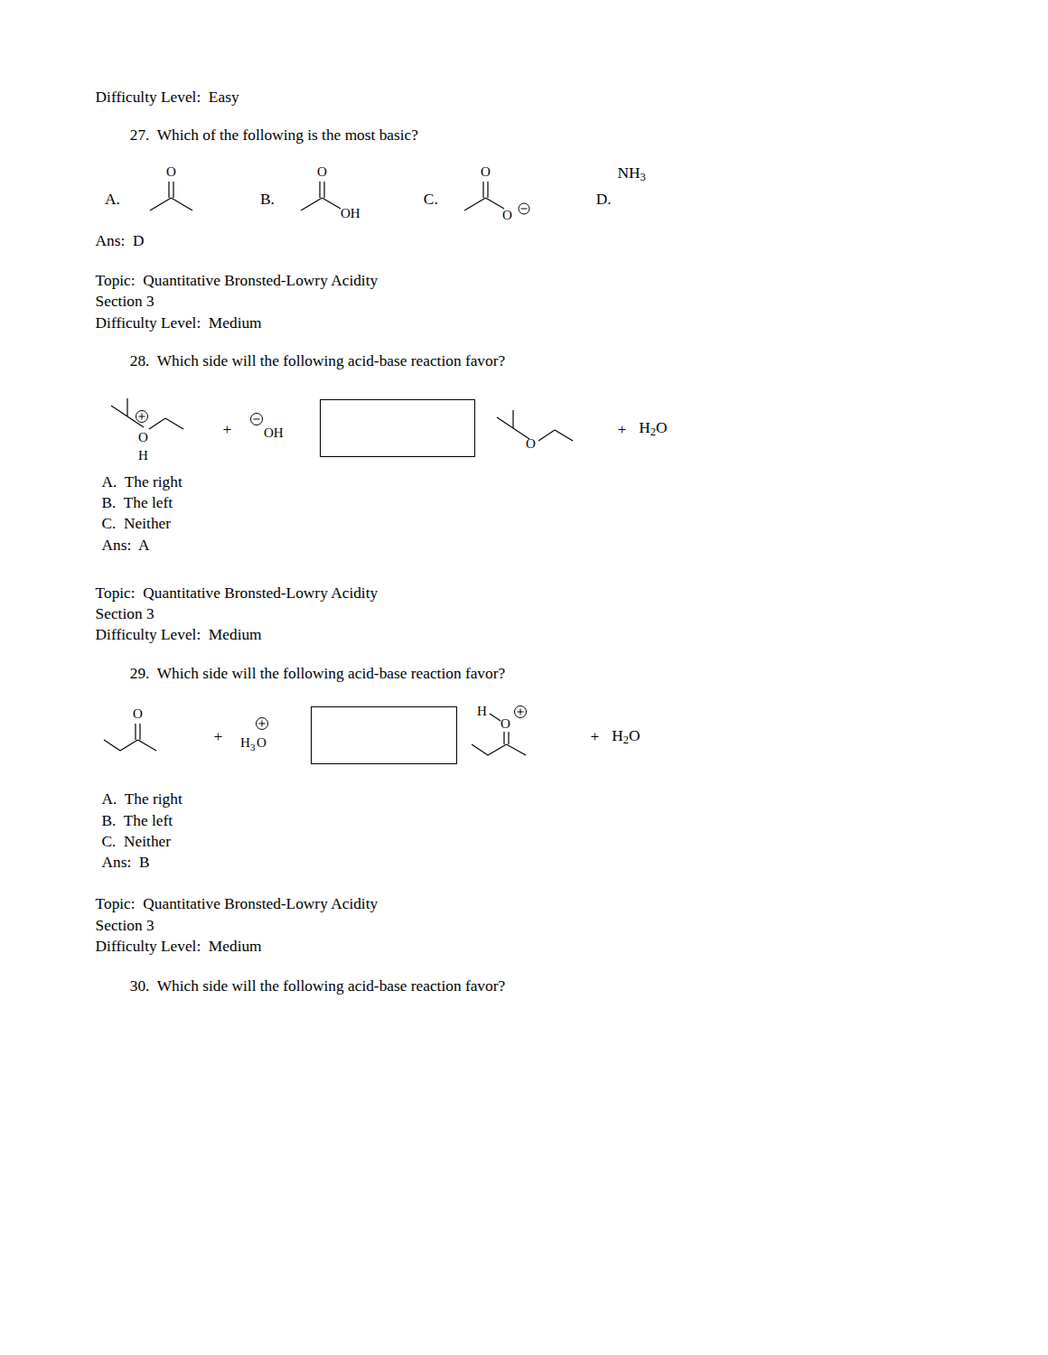Difficulty Level: Easy
27. Which of the following is the most basic?
A. O
B. O OH
C. O O
D. NH3
Ans: D
Topic: Quantitative Bronsted-Lowry Acidity
Section 3
Difficulty Level: Medium
28. Which side will the following acid-base reaction favor?
O H + OH O + H2O
A. The right
B. The left
C. Neither
Ans: A
Topic: Quantitative Bronsted-Lowry Acidity
Section 3
Difficulty Level: Medium
29. Which side will the following acid-base reaction favor?
O + H 3 O H O + H2O
A. The right
B. The left
C. Neither
Ans: B
Topic: Quantitative Bronsted-Lowry Acidity
Section 3
Difficulty Level: Medium
30. Which side will the following acid-base reaction favor?